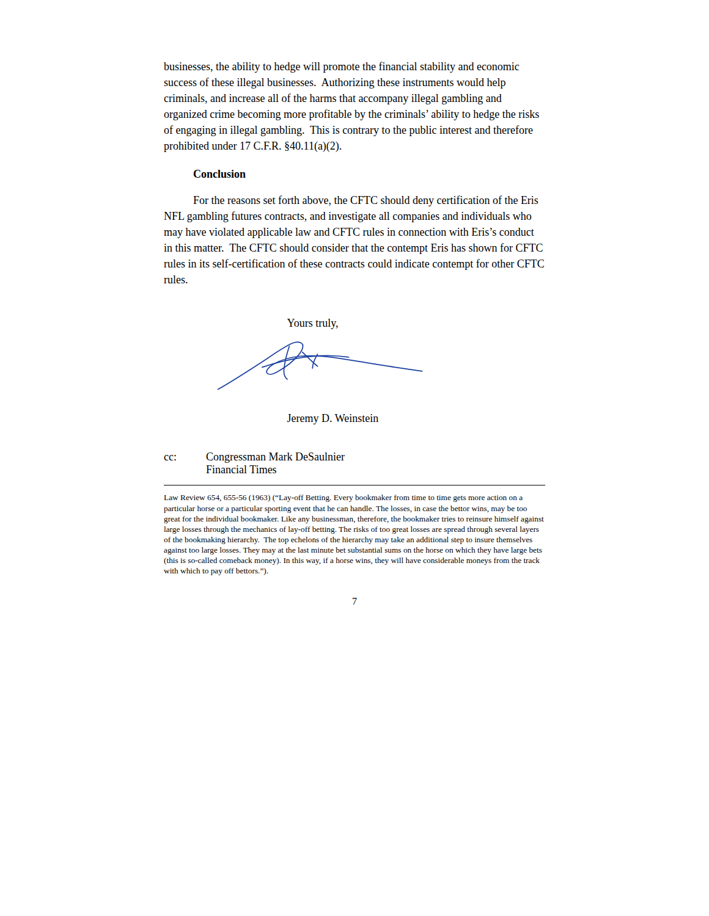businesses, the ability to hedge will promote the financial stability and economic success of these illegal businesses. Authorizing these instruments would help criminals, and increase all of the harms that accompany illegal gambling and organized crime becoming more profitable by the criminals’ ability to hedge the risks of engaging in illegal gambling. This is contrary to the public interest and therefore prohibited under 17 C.F.R. §40.11(a)(2).
Conclusion
For the reasons set forth above, the CFTC should deny certification of the Eris NFL gambling futures contracts, and investigate all companies and individuals who may have violated applicable law and CFTC rules in connection with Eris’s conduct in this matter. The CFTC should consider that the contempt Eris has shown for CFTC rules in its self-certification of these contracts could indicate contempt for other CFTC rules.
Yours truly,
Jeremy D. Weinstein
| cc: | Congressman Mark DeSaulnier |
| | Financial Times |
Law Review 654, 655-56 (1963) (“Lay-off Betting. Every bookmaker from time to time gets more action on a particular horse or a particular sporting event that he can handle. The losses, in case the bettor wins, may be too great for the individual bookmaker. Like any businessman, therefore, the bookmaker tries to reinsure himself against large losses through the mechanics of lay-off betting. The risks of too great losses are spread through several layers of the bookmaking hierarchy. The top echelons of the hierarchy may take an additional step to insure themselves against too large losses. They may at the last minute bet substantial sums on the horse on which they have large bets (this is so-called comeback money). In this way, if a horse wins, they will have considerable moneys from the track with which to pay off bettors.”).
7